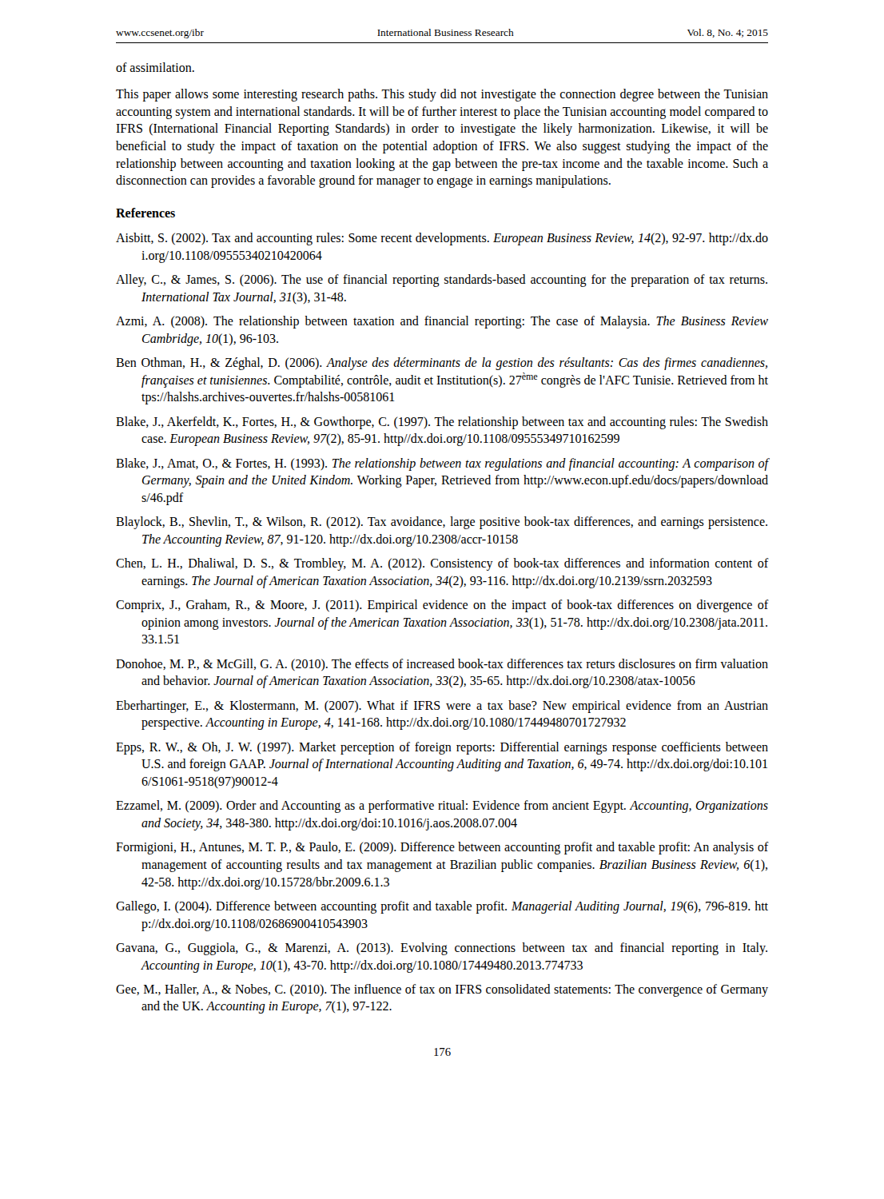www.ccsenet.org/ibr International Business Research Vol. 8, No. 4; 2015
of assimilation.
This paper allows some interesting research paths. This study did not investigate the connection degree between the Tunisian accounting system and international standards. It will be of further interest to place the Tunisian accounting model compared to IFRS (International Financial Reporting Standards) in order to investigate the likely harmonization. Likewise, it will be beneficial to study the impact of taxation on the potential adoption of IFRS. We also suggest studying the impact of the relationship between accounting and taxation looking at the gap between the pre-tax income and the taxable income. Such a disconnection can provides a favorable ground for manager to engage in earnings manipulations.
References
Aisbitt, S. (2002). Tax and accounting rules: Some recent developments. European Business Review, 14(2), 92-97. http://dx.doi.org/10.1108/09555340210420064
Alley, C., & James, S. (2006). The use of financial reporting standards-based accounting for the preparation of tax returns. International Tax Journal, 31(3), 31-48.
Azmi, A. (2008). The relationship between taxation and financial reporting: The case of Malaysia. The Business Review Cambridge, 10(1), 96-103.
Ben Othman, H., & Zéghal, D. (2006). Analyse des déterminants de la gestion des résultants: Cas des firmes canadiennes, françaises et tunisiennes. Comptabilité, contrôle, audit et Institution(s). 27ème congrès de l'AFC Tunisie. Retrieved from https://halshs.archives-ouvertes.fr/halshs-00581061
Blake, J., Akerfeldt, K., Fortes, H., & Gowthorpe, C. (1997). The relationship between tax and accounting rules: The Swedish case. European Business Review, 97(2), 85-91. http//dx.doi.org/10.1108/09555349710162599
Blake, J., Amat, O., & Fortes, H. (1993). The relationship between tax regulations and financial accounting: A comparison of Germany, Spain and the United Kindom. Working Paper, Retrieved from http://www.econ.upf.edu/docs/papers/downloads/46.pdf
Blaylock, B., Shevlin, T., & Wilson, R. (2012). Tax avoidance, large positive book-tax differences, and earnings persistence. The Accounting Review, 87, 91-120. http://dx.doi.org/10.2308/accr-10158
Chen, L. H., Dhaliwal, D. S., & Trombley, M. A. (2012). Consistency of book-tax differences and information content of earnings. The Journal of American Taxation Association, 34(2), 93-116. http://dx.doi.org/10.2139/ssrn.2032593
Comprix, J., Graham, R., & Moore, J. (2011). Empirical evidence on the impact of book-tax differences on divergence of opinion among investors. Journal of the American Taxation Association, 33(1), 51-78. http://dx.doi.org/10.2308/jata.2011.33.1.51
Donohoe, M. P., & McGill, G. A. (2010). The effects of increased book-tax differences tax returs disclosures on firm valuation and behavior. Journal of American Taxation Association, 33(2), 35-65. http://dx.doi.org/10.2308/atax-10056
Eberhartinger, E., & Klostermann, M. (2007). What if IFRS were a tax base? New empirical evidence from an Austrian perspective. Accounting in Europe, 4, 141-168. http://dx.doi.org/10.1080/17449480701727932
Epps, R. W., & Oh, J. W. (1997). Market perception of foreign reports: Differential earnings response coefficients between U.S. and foreign GAAP. Journal of International Accounting Auditing and Taxation, 6, 49-74. http://dx.doi.org/doi:10.1016/S1061-9518(97)90012-4
Ezzamel, M. (2009). Order and Accounting as a performative ritual: Evidence from ancient Egypt. Accounting, Organizations and Society, 34, 348-380. http://dx.doi.org/doi:10.1016/j.aos.2008.07.004
Formigioni, H., Antunes, M. T. P., & Paulo, E. (2009). Difference between accounting profit and taxable profit: An analysis of management of accounting results and tax management at Brazilian public companies. Brazilian Business Review, 6(1), 42-58. http://dx.doi.org/10.15728/bbr.2009.6.1.3
Gallego, I. (2004). Difference between accounting profit and taxable profit. Managerial Auditing Journal, 19(6), 796-819. http://dx.doi.org/10.1108/02686900410543903
Gavana, G., Guggiola, G., & Marenzi, A. (2013). Evolving connections between tax and financial reporting in Italy. Accounting in Europe, 10(1), 43-70. http://dx.doi.org/10.1080/17449480.2013.774733
Gee, M., Haller, A., & Nobes, C. (2010). The influence of tax on IFRS consolidated statements: The convergence of Germany and the UK. Accounting in Europe, 7(1), 97-122.
176